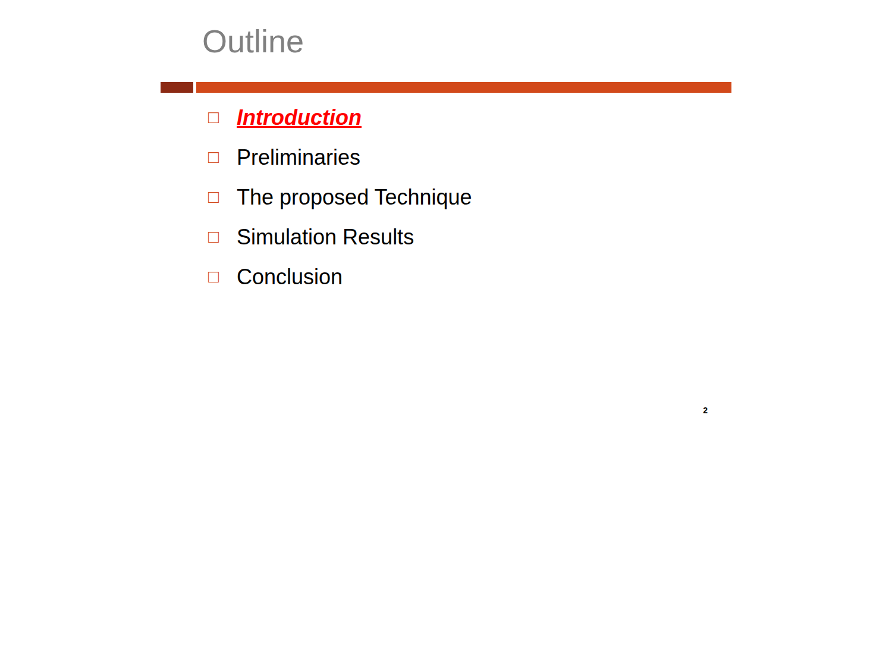Outline
Introduction
Preliminaries
The proposed Technique
Simulation Results
Conclusion
2